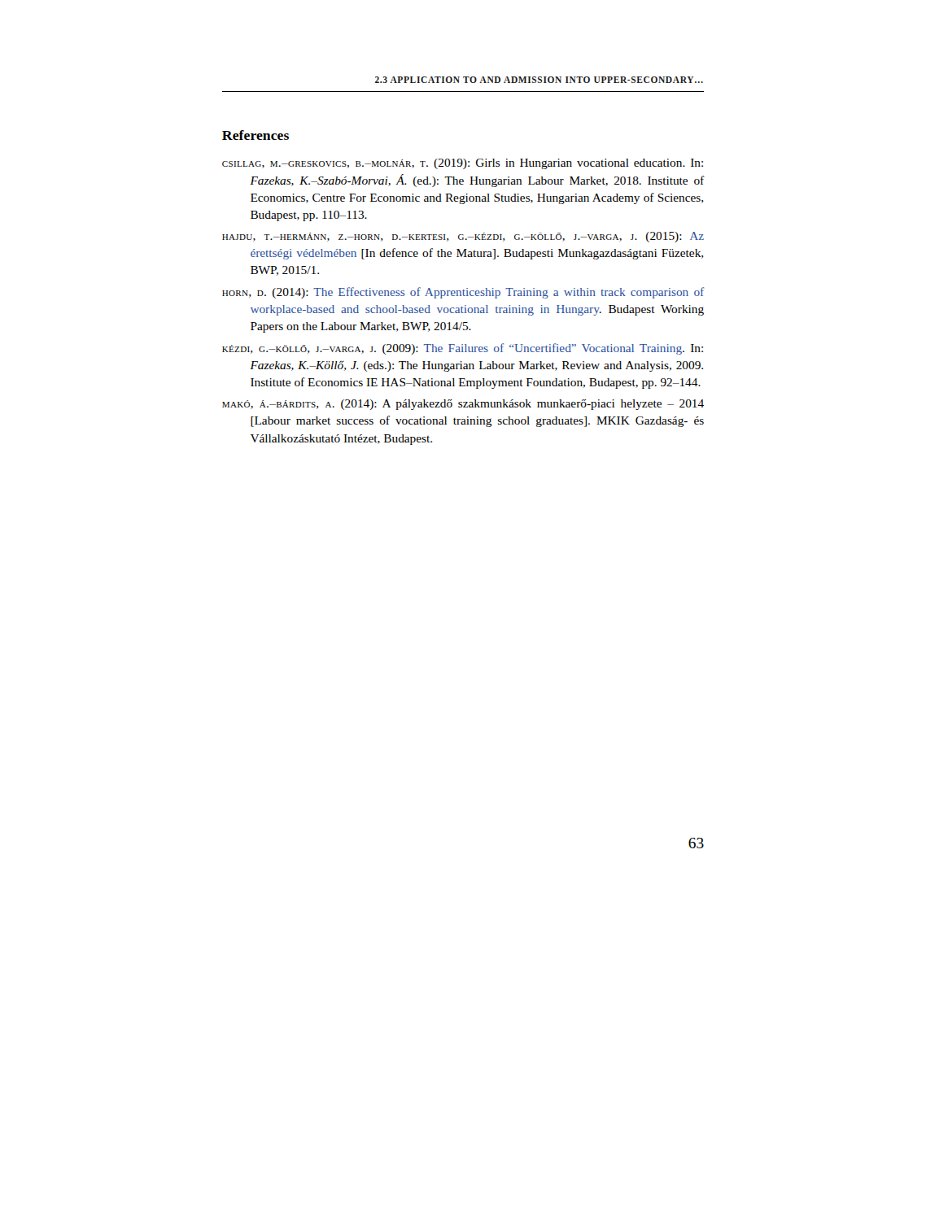2.3 Application to and admission into upper-secondary…
References
Csillag, M.–Greskovics, B.–Molnár, T. (2019): Girls in Hungarian vocational education. In: Fazekas, K.–Szabó-Morvai, Á. (ed.): The Hungarian Labour Market, 2018. Institute of Economics, Centre For Economic and Regional Studies, Hungarian Academy of Sciences, Budapest, pp. 110–113.
Hajdu, T.–Hermánn, Z.–Horn, D.–Kertesi, G.–Kézdi, G.–Köllő, J.–Varga, J. (2015): Az érettségi védelmében [In defence of the Matura]. Budapesti Munkagazdaságtani Füzetek, BWP, 2015/1.
Horn, D. (2014): The Effectiveness of Apprenticeship Training a within track comparison of workplace-based and school-based vocational training in Hungary. Budapest Working Papers on the Labour Market, BWP, 2014/5.
Kézdi, G.–Köllő, J.–Varga, J. (2009): The Failures of “Uncertified” Vocational Training. In: Fazekas, K.–Köllő, J. (eds.): The Hungarian Labour Market, Review and Analysis, 2009. Institute of Economics IE HAS–National Employment Foundation, Budapest, pp. 92–144.
Makó, Á.–Bárdits, A. (2014): A pályakezdő szakmunkások munkaerő-piaci helyzete – 2014 [Labour market success of vocational training school graduates]. MKIK Gazdaság- és Vállalkozáskutató Intézet, Budapest.
63